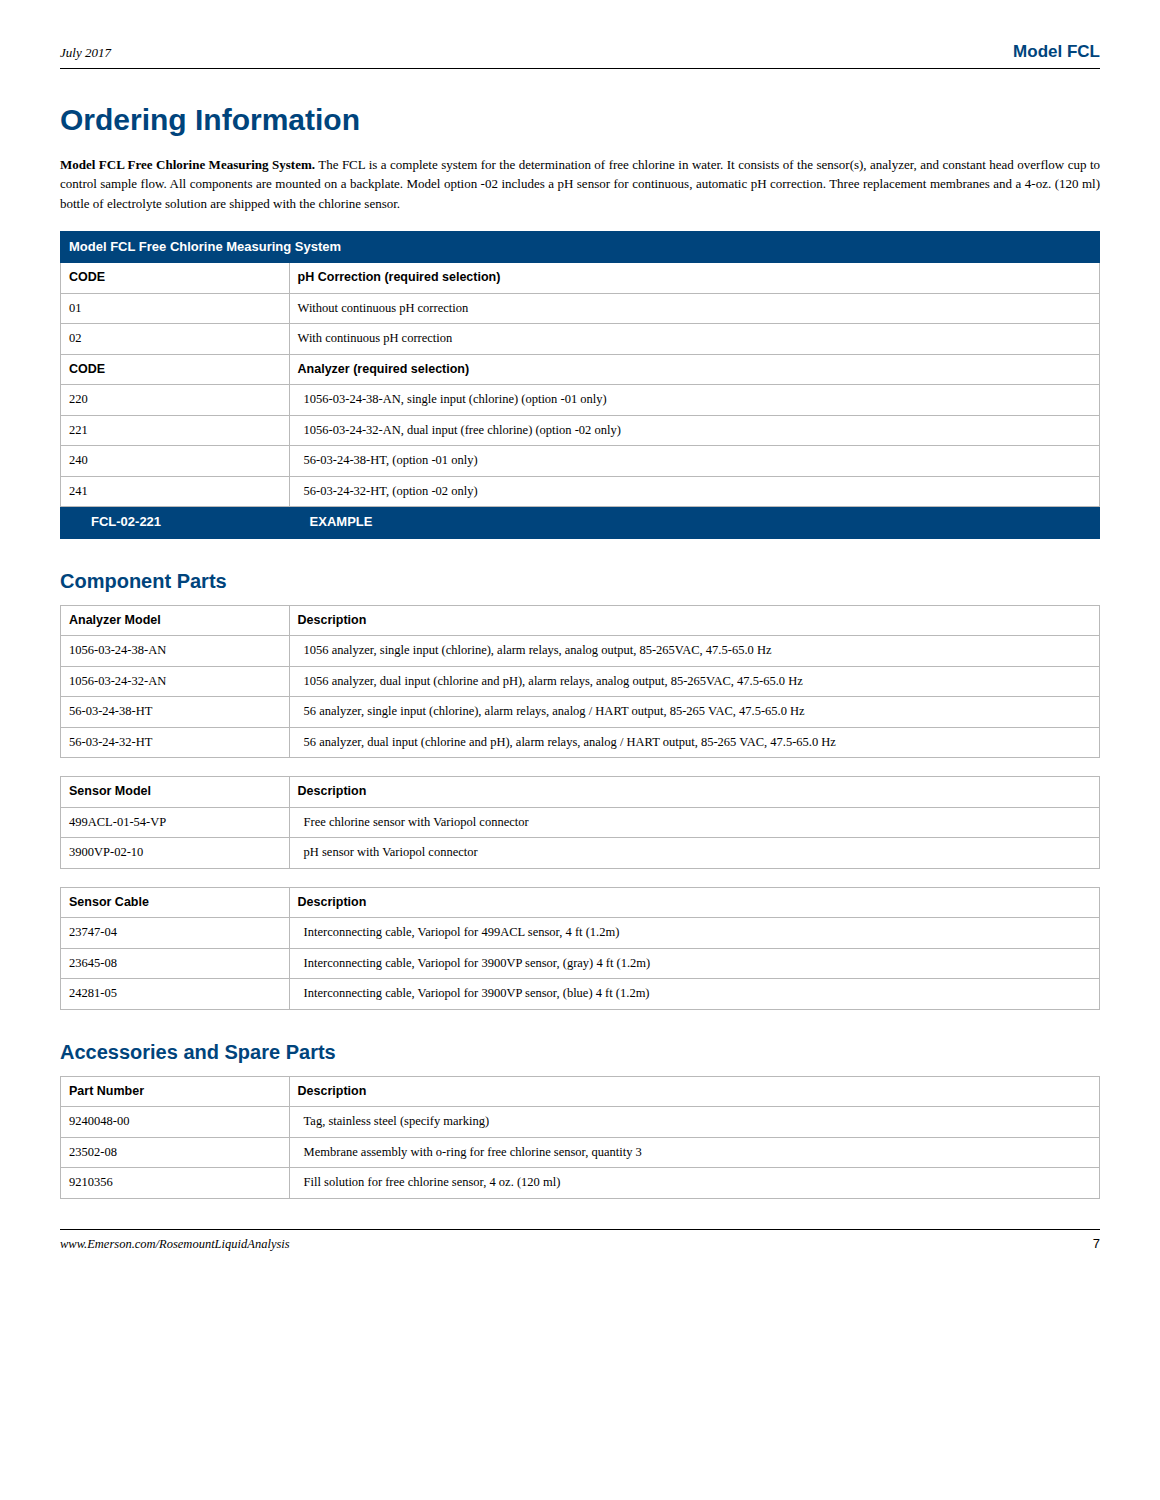July 2017
Model FCL
Ordering Information
Model FCL Free Chlorine Measuring System. The FCL is a complete system for the determination of free chlorine in water. It consists of the sensor(s), analyzer, and constant head overflow cup to control sample flow. All components are mounted on a backplate. Model option -02 includes a pH sensor for continuous, automatic pH correction. Three replacement membranes and a 4-oz. (120 ml) bottle of electrolyte solution are shipped with the chlorine sensor.
| Model FCL Free Chlorine Measuring System |
| --- |
| CODE | pH Correction (required selection) |
| 01 | Without continuous pH correction |
| 02 | With continuous pH correction |
| CODE | Analyzer (required selection) |
| 220 | 1056-03-24-38-AN, single input (chlorine) (option -01 only) |
| 221 | 1056-03-24-32-AN, dual input (free chlorine) (option -02 only) |
| 240 | 56-03-24-38-HT, (option -01 only) |
| 241 | 56-03-24-32-HT, (option -02 only) |
| FCL-02-221 | EXAMPLE |
Component Parts
| Analyzer Model | Description |
| --- | --- |
| 1056-03-24-38-AN | 1056 analyzer, single input (chlorine), alarm relays, analog output, 85-265VAC, 47.5-65.0 Hz |
| 1056-03-24-32-AN | 1056 analyzer, dual input (chlorine and pH), alarm relays, analog output, 85-265VAC, 47.5-65.0 Hz |
| 56-03-24-38-HT | 56 analyzer, single input (chlorine), alarm relays, analog / HART output, 85-265 VAC, 47.5-65.0 Hz |
| 56-03-24-32-HT | 56 analyzer, dual input (chlorine and pH), alarm relays, analog / HART output, 85-265 VAC, 47.5-65.0 Hz |
| Sensor Model | Description |
| --- | --- |
| 499ACL-01-54-VP | Free chlorine sensor with Variopol connector |
| 3900VP-02-10 | pH sensor with Variopol connector |
| Sensor Cable | Description |
| --- | --- |
| 23747-04 | Interconnecting cable, Variopol for 499ACL sensor, 4 ft (1.2m) |
| 23645-08 | Interconnecting cable, Variopol for 3900VP sensor, (gray) 4 ft (1.2m) |
| 24281-05 | Interconnecting cable, Variopol for 3900VP sensor, (blue) 4 ft (1.2m) |
Accessories and Spare Parts
| Part Number | Description |
| --- | --- |
| 9240048-00 | Tag, stainless steel (specify marking) |
| 23502-08 | Membrane assembly with o-ring for free chlorine sensor, quantity 3 |
| 9210356 | Fill solution for free chlorine sensor, 4 oz. (120 ml) |
www.Emerson.com/RosemountLiquidAnalysis
7